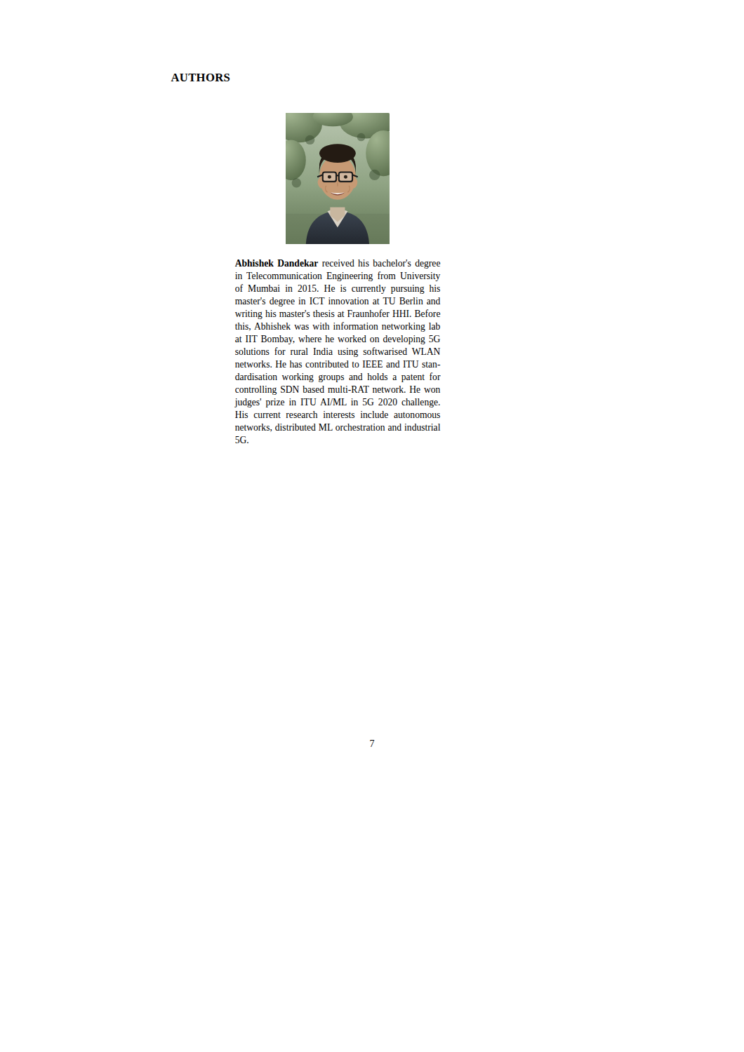AUTHORS
Abhishek Dandekar received his bachelor's degree in Telecommunication Engineering from University of Mumbai in 2015. He is currently pursuing his master's degree in ICT innovation at TU Berlin and writing his master's thesis at Fraunhofer HHI. Before this, Abhishek was with information networking lab at IIT Bombay, where he worked on developing 5G solutions for rural India using softwarised WLAN networks. He has contributed to IEEE and ITU standardisation working groups and holds a patent for controlling SDN based multi-RAT network. He won judges' prize in ITU AI/ML in 5G 2020 challenge. His current research interests include autonomous networks, distributed ML orchestration and industrial 5G.
7